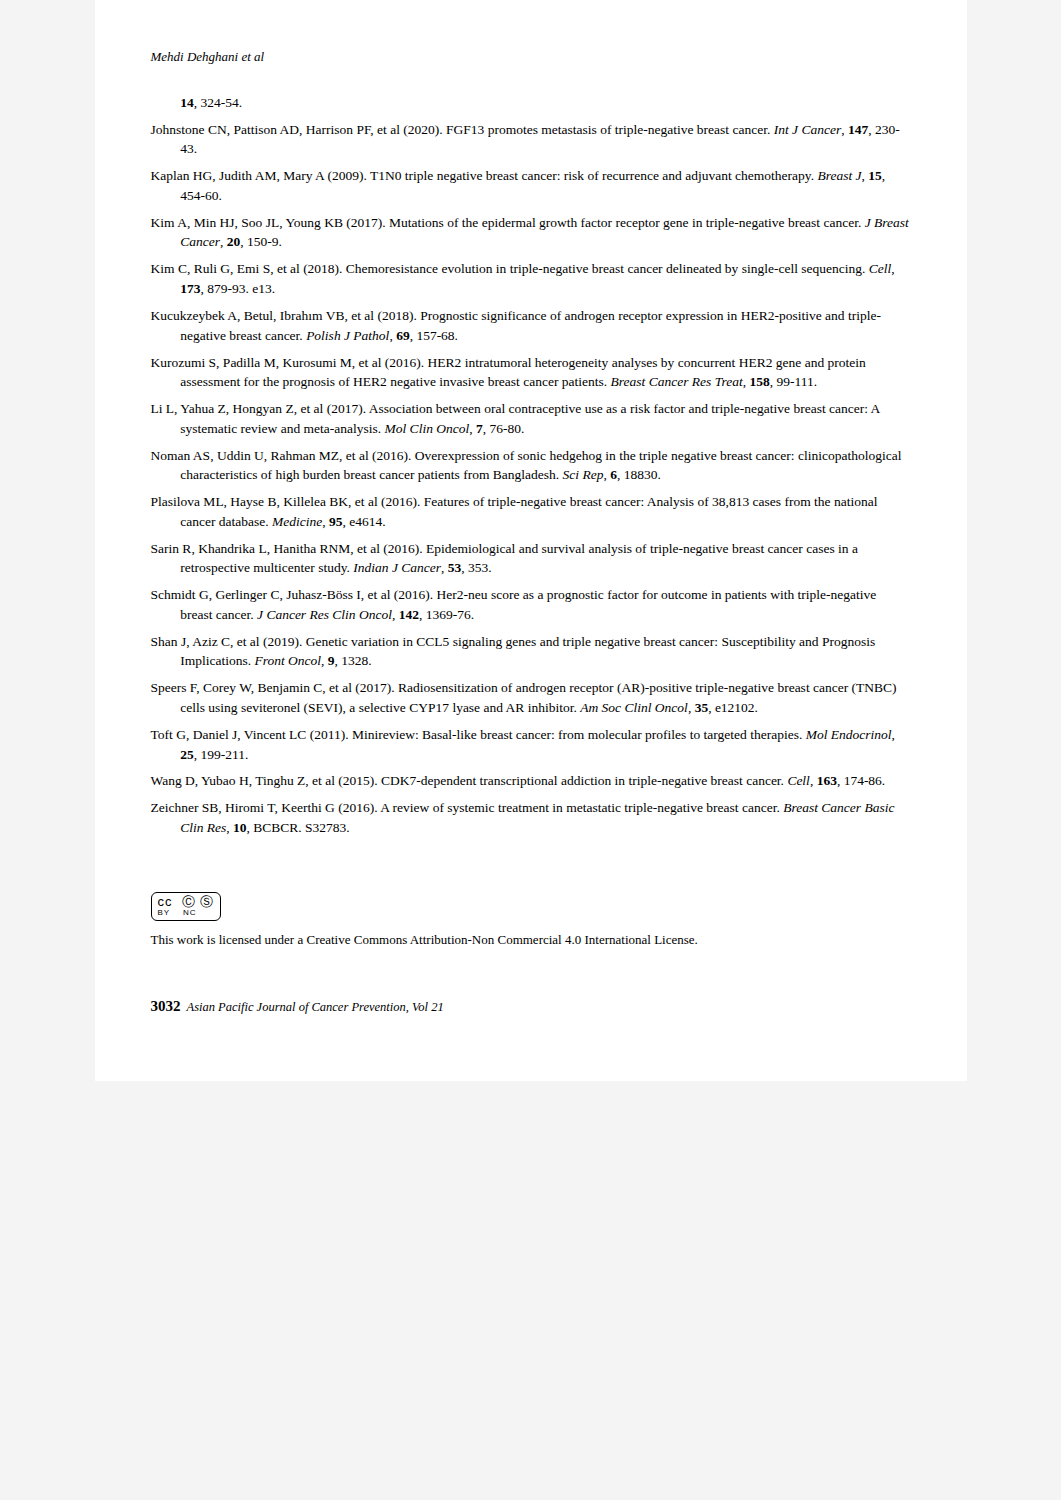Mehdi Dehghani et al
14, 324-54.
Johnstone CN, Pattison AD, Harrison PF, et al (2020). FGF13 promotes metastasis of triple-negative breast cancer. Int J Cancer, 147, 230-43.
Kaplan HG, Judith AM, Mary A (2009). T1N0 triple negative breast cancer: risk of recurrence and adjuvant chemotherapy. Breast J, 15, 454-60.
Kim A, Min HJ, Soo JL, Young KB (2017). Mutations of the epidermal growth factor receptor gene in triple-negative breast cancer. J Breast Cancer, 20, 150-9.
Kim C, Ruli G, Emi S, et al (2018). Chemoresistance evolution in triple-negative breast cancer delineated by single-cell sequencing. Cell, 173, 879-93. e13.
Kucukzeybek A, Betul, Ibrahım VB, et al (2018). Prognostic significance of androgen receptor expression in HER2-positive and triple-negative breast cancer. Polish J Pathol, 69, 157-68.
Kurozumi S, Padilla M, Kurosumi M, et al (2016). HER2 intratumoral heterogeneity analyses by concurrent HER2 gene and protein assessment for the prognosis of HER2 negative invasive breast cancer patients. Breast Cancer Res Treat, 158, 99-111.
Li L, Yahua Z, Hongyan Z, et al (2017). Association between oral contraceptive use as a risk factor and triple-negative breast cancer: A systematic review and meta-analysis. Mol Clin Oncol, 7, 76-80.
Noman AS, Uddin U, Rahman MZ, et al (2016). Overexpression of sonic hedgehog in the triple negative breast cancer: clinicopathological characteristics of high burden breast cancer patients from Bangladesh. Sci Rep, 6, 18830.
Plasilova ML, Hayse B, Killelea BK, et al (2016). Features of triple-negative breast cancer: Analysis of 38,813 cases from the national cancer database. Medicine, 95, e4614.
Sarin R, Khandrika L, Hanitha RNM, et al (2016). Epidemiological and survival analysis of triple-negative breast cancer cases in a retrospective multicenter study. Indian J Cancer, 53, 353.
Schmidt G, Gerlinger C, Juhasz-Böss I, et al (2016). Her2-neu score as a prognostic factor for outcome in patients with triple-negative breast cancer. J Cancer Res Clin Oncol, 142, 1369-76.
Shan J, Aziz C, et al (2019). Genetic variation in CCL5 signaling genes and triple negative breast cancer: Susceptibility and Prognosis Implications. Front Oncol, 9, 1328.
Speers F, Corey W, Benjamin C, et al (2017). Radiosensitization of androgen receptor (AR)-positive triple-negative breast cancer (TNBC) cells using seviteronel (SEVI), a selective CYP17 lyase and AR inhibitor. Am Soc Clinl Oncol, 35, e12102.
Toft G, Daniel J, Vincent LC (2011). Minireview: Basal-like breast cancer: from molecular profiles to targeted therapies. Mol Endocrinol, 25, 199-211.
Wang D, Yubao H, Tinghu Z, et al (2015). CDK7-dependent transcriptional addiction in triple-negative breast cancer. Cell, 163, 174-86.
Zeichner SB, Hiromi T, Keerthi G (2016). A review of systemic treatment in metastatic triple-negative breast cancer. Breast Cancer Basic Clin Res, 10, BCBCR. S32783.
cc Ⓒ Ⓢ BY NC
This work is licensed under a Creative Commons Attribution-Non Commercial 4.0 International License.
3032 Asian Pacific Journal of Cancer Prevention, Vol 21